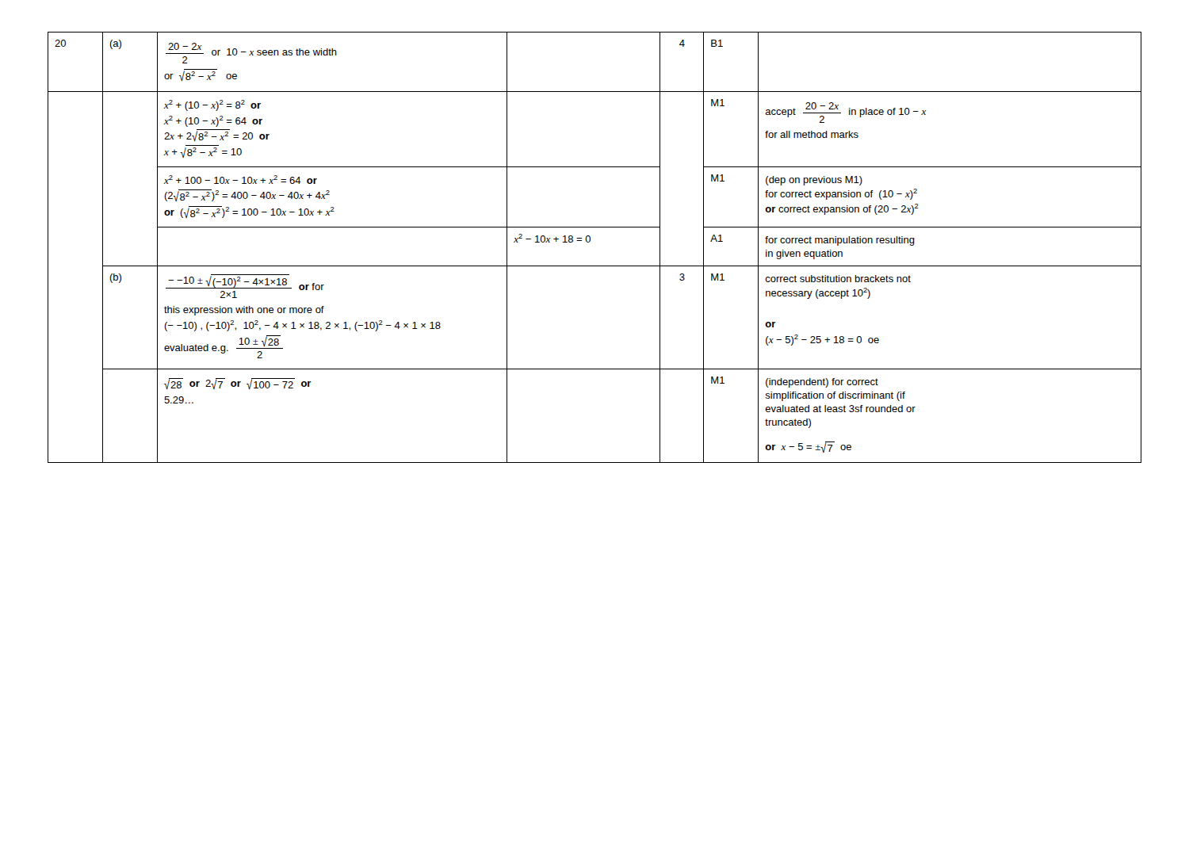| 20 | (a) | 20 − 2 x 2 or 10 − x seen as the width or √ 8 2 − x 2 oe | | 4 | B1 | |
| | | x 2 + (10 − x ) 2 = 8 2 or x 2 + (10 − x ) 2 = 64 or 2 x + 2 √ 8 2 − x 2 = 20 or x + √ 8 2 − x 2 = 10 | | | M1 | accept 20 − 2 x 2 in place of 10 − x for all method marks |
| | | x 2 + 100 − 10 x − 10 x + x 2 = 64 or (2 √ 8 2 − x 2 ) 2 = 400 − 40 x − 40 x + 4 x 2 or ( √ 8 2 − x 2 ) 2 = 100 − 10 x − 10 x + x 2 | | | M1 | (dep on previous M1) for correct expansion of (10 − x ) 2 or correct expansion of (20 − 2 x ) 2 |
| | | | x 2 − 10 x + 18 = 0 | | A1 | for correct manipulation resulting in given equation |
| | (b) | − −10 ± √ (−10) 2 − 4×1×18 2×1 or for this expression with one or more of (− −10) , (−10) 2 , 10 2 , − 4 × 1 × 18, 2 × 1, (−10) 2 − 4 × 1 × 18 evaluated e.g. 10 ± √ 28 2 | | 3 | M1 | correct substitution brackets not necessary (accept 10 2 ) or ( x − 5) 2 − 25 + 18 = 0 oe |
| | | √ 28 or 2 √ 7 or √ 100 − 72 or 5.29… | | | M1 | (independent) for correct simplification of discriminant (if evaluated at least 3sf rounded or truncated) or x − 5 = ± √ 7 oe |